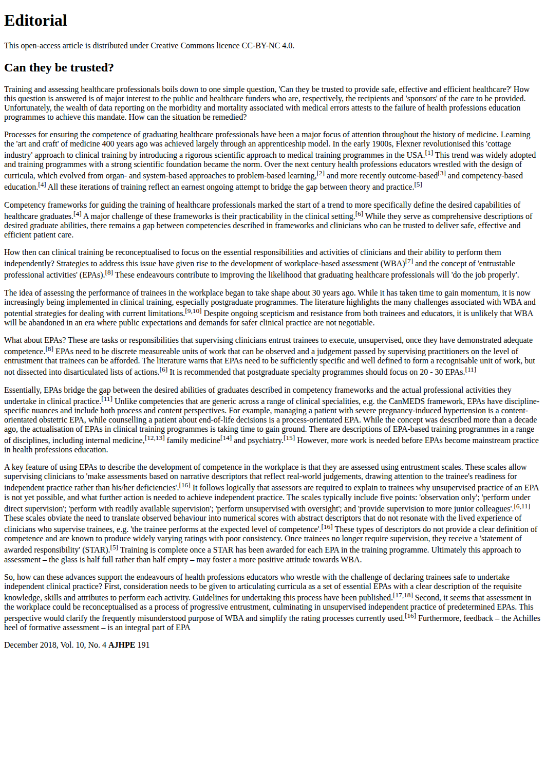Editorial
This open-access article is distributed under Creative Commons licence CC-BY-NC 4.0.
Can they be trusted?
Training and assessing healthcare professionals boils down to one simple question, 'Can they be trusted to provide safe, effective and efficient healthcare?' How this question is answered is of major interest to the public and healthcare funders who are, respectively, the recipients and 'sponsors' of the care to be provided. Unfortunately, the wealth of data reporting on the morbidity and mortality associated with medical errors attests to the failure of health professions education programmes to achieve this mandate. How can the situation be remedied?
Processes for ensuring the competence of graduating healthcare professionals have been a major focus of attention throughout the history of medicine. Learning the 'art and craft' of medicine 400 years ago was achieved largely through an apprenticeship model. In the early 1900s, Flexner revolutionised this 'cottage industry' approach to clinical training by introducing a rigorous scientific approach to medical training programmes in the USA.[1] This trend was widely adopted and training programmes with a strong scientific foundation became the norm. Over the next century health professions educators wrestled with the design of curricula, which evolved from organ- and system-based approaches to problem-based learning,[2] and more recently outcome-based[3] and competency-based education.[4] All these iterations of training reflect an earnest ongoing attempt to bridge the gap between theory and practice.[5]
Competency frameworks for guiding the training of healthcare professionals marked the start of a trend to more specifically define the desired capabilities of healthcare graduates.[4] A major challenge of these frameworks is their practicability in the clinical setting.[6] While they serve as comprehensive descriptions of desired graduate abilities, there remains a gap between competencies described in frameworks and clinicians who can be trusted to deliver safe, effective and efficient patient care.
How then can clinical training be reconceptualised to focus on the essential responsibilities and activities of clinicians and their ability to perform them independently? Strategies to address this issue have given rise to the development of workplace-based assessment (WBA)[7] and the concept of 'entrustable professional activities' (EPAs).[8] These endeavours contribute to improving the likelihood that graduating healthcare professionals will 'do the job properly'.
The idea of assessing the performance of trainees in the workplace began to take shape about 30 years ago. While it has taken time to gain momentum, it is now increasingly being implemented in clinical training, especially postgraduate programmes. The literature highlights the many challenges associated with WBA and potential strategies for dealing with current limitations.[9,10] Despite ongoing scepticism and resistance from both trainees and educators, it is unlikely that WBA will be abandoned in an era where public expectations and demands for safer clinical practice are not negotiable.
What about EPAs? These are tasks or responsibilities that supervising clinicians entrust trainees to execute, unsupervised, once they have demonstrated adequate competence.[8] EPAs need to be discrete measureable units of work that can be observed and a judgement passed by supervising practitioners on the level of entrustment that trainees can be afforded. The literature warns that EPAs need to be sufficiently specific and well defined to form a recognisable unit of work, but not dissected into disarticulated lists of actions.[6] It is recommended that postgraduate specialty programmes should focus on 20 - 30 EPAs.[11]
Essentially, EPAs bridge the gap between the desired abilities of graduates described in competency frameworks and the actual professional activities they undertake in clinical practice.[11] Unlike competencies that are generic across a range of clinical specialities, e.g. the CanMEDS framework, EPAs have discipline-specific nuances and include both process and content perspectives. For example, managing a patient with severe pregnancy-induced hypertension is a content-orientated obstetric EPA, while counselling a patient about end-of-life decisions is a process-orientated EPA. While the concept was described more than a decade ago, the actualisation of EPAs in clinical training programmes is taking time to gain ground. There are descriptions of EPA-based training programmes in a range of disciplines, including internal medicine,[12,13] family medicine[14] and psychiatry.[15] However, more work is needed before EPAs become mainstream practice in health professions education.
A key feature of using EPAs to describe the development of competence in the workplace is that they are assessed using entrustment scales. These scales allow supervising clinicians to 'make assessments based on narrative descriptors that reflect real-world judgements, drawing attention to the trainee's readiness for independent practice rather than his/her deficiencies'.[16] It follows logically that assessors are required to explain to trainees why unsupervised practice of an EPA is not yet possible, and what further action is needed to achieve independent practice. The scales typically include five points: 'observation only'; 'perform under direct supervision'; 'perform with readily available supervision'; 'perform unsupervised with oversight'; and 'provide supervision to more junior colleagues'.[6,11] These scales obviate the need to translate observed behaviour into numerical scores with abstract descriptors that do not resonate with the lived experience of clinicians who supervise trainees, e.g. 'the trainee performs at the expected level of competence'.[16] These types of descriptors do not provide a clear definition of competence and are known to produce widely varying ratings with poor consistency. Once trainees no longer require supervision, they receive a 'statement of awarded responsibility' (STAR).[5] Training is complete once a STAR has been awarded for each EPA in the training programme. Ultimately this approach to assessment – the glass is half full rather than half empty – may foster a more positive attitude towards WBA.
So, how can these advances support the endeavours of health professions educators who wrestle with the challenge of declaring trainees safe to undertake independent clinical practice? First, consideration needs to be given to articulating curricula as a set of essential EPAs with a clear description of the requisite knowledge, skills and attributes to perform each activity. Guidelines for undertaking this process have been published.[17,18] Second, it seems that assessment in the workplace could be reconceptualised as a process of progressive entrustment, culminating in unsupervised independent practice of predetermined EPAs. This perspective would clarify the frequently misunderstood purpose of WBA and simplify the rating processes currently used.[16] Furthermore, feedback – the Achilles heel of formative assessment – is an integral part of EPA
December 2018, Vol. 10, No. 4 AJHPE 191